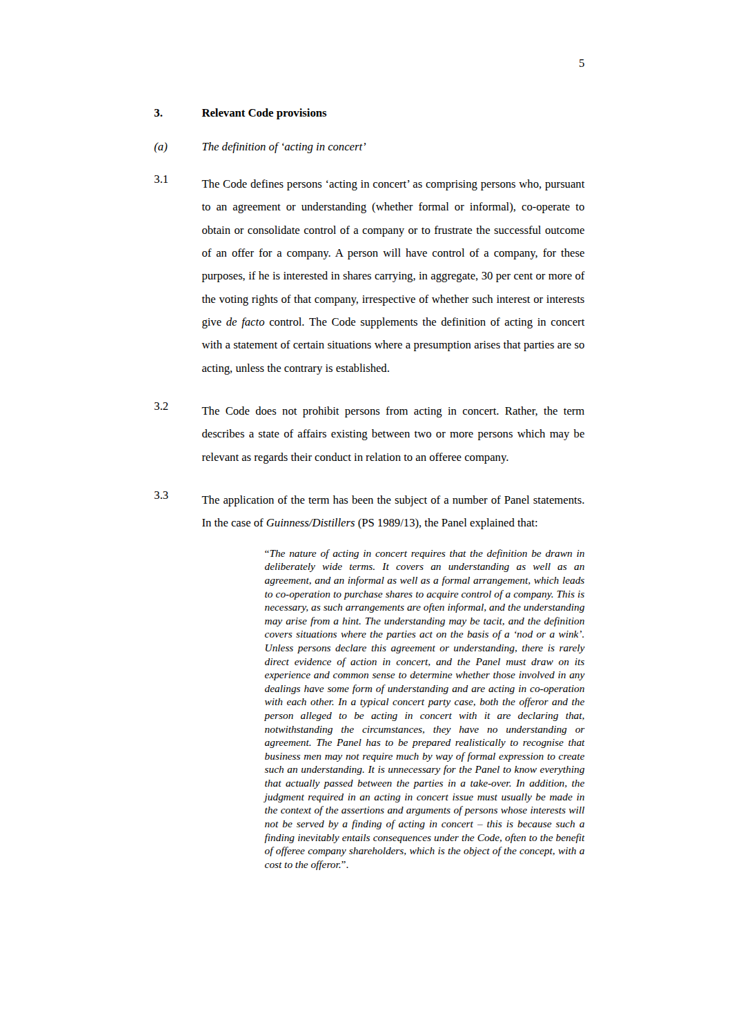5
3.
Relevant Code provisions
(a)
The definition of ‘acting in concert’
3.1
The Code defines persons ‘acting in concert’ as comprising persons who, pursuant to an agreement or understanding (whether formal or informal), co-operate to obtain or consolidate control of a company or to frustrate the successful outcome of an offer for a company. A person will have control of a company, for these purposes, if he is interested in shares carrying, in aggregate, 30 per cent or more of the voting rights of that company, irrespective of whether such interest or interests give de facto control. The Code supplements the definition of acting in concert with a statement of certain situations where a presumption arises that parties are so acting, unless the contrary is established.
3.2
The Code does not prohibit persons from acting in concert. Rather, the term describes a state of affairs existing between two or more persons which may be relevant as regards their conduct in relation to an offeree company.
3.3
The application of the term has been the subject of a number of Panel statements. In the case of Guinness/Distillers (PS 1989/13), the Panel explained that:
“The nature of acting in concert requires that the definition be drawn in deliberately wide terms. It covers an understanding as well as an agreement, and an informal as well as a formal arrangement, which leads to co-operation to purchase shares to acquire control of a company. This is necessary, as such arrangements are often informal, and the understanding may arise from a hint. The understanding may be tacit, and the definition covers situations where the parties act on the basis of a ‘nod or a wink’. Unless persons declare this agreement or understanding, there is rarely direct evidence of action in concert, and the Panel must draw on its experience and common sense to determine whether those involved in any dealings have some form of understanding and are acting in co-operation with each other. In a typical concert party case, both the offeror and the person alleged to be acting in concert with it are declaring that, notwithstanding the circumstances, they have no understanding or agreement. The Panel has to be prepared realistically to recognise that business men may not require much by way of formal expression to create such an understanding. It is unnecessary for the Panel to know everything that actually passed between the parties in a take-over. In addition, the judgment required in an acting in concert issue must usually be made in the context of the assertions and arguments of persons whose interests will not be served by a finding of acting in concert – this is because such a finding inevitably entails consequences under the Code, often to the benefit of offeree company shareholders, which is the object of the concept, with a cost to the offeror.”.